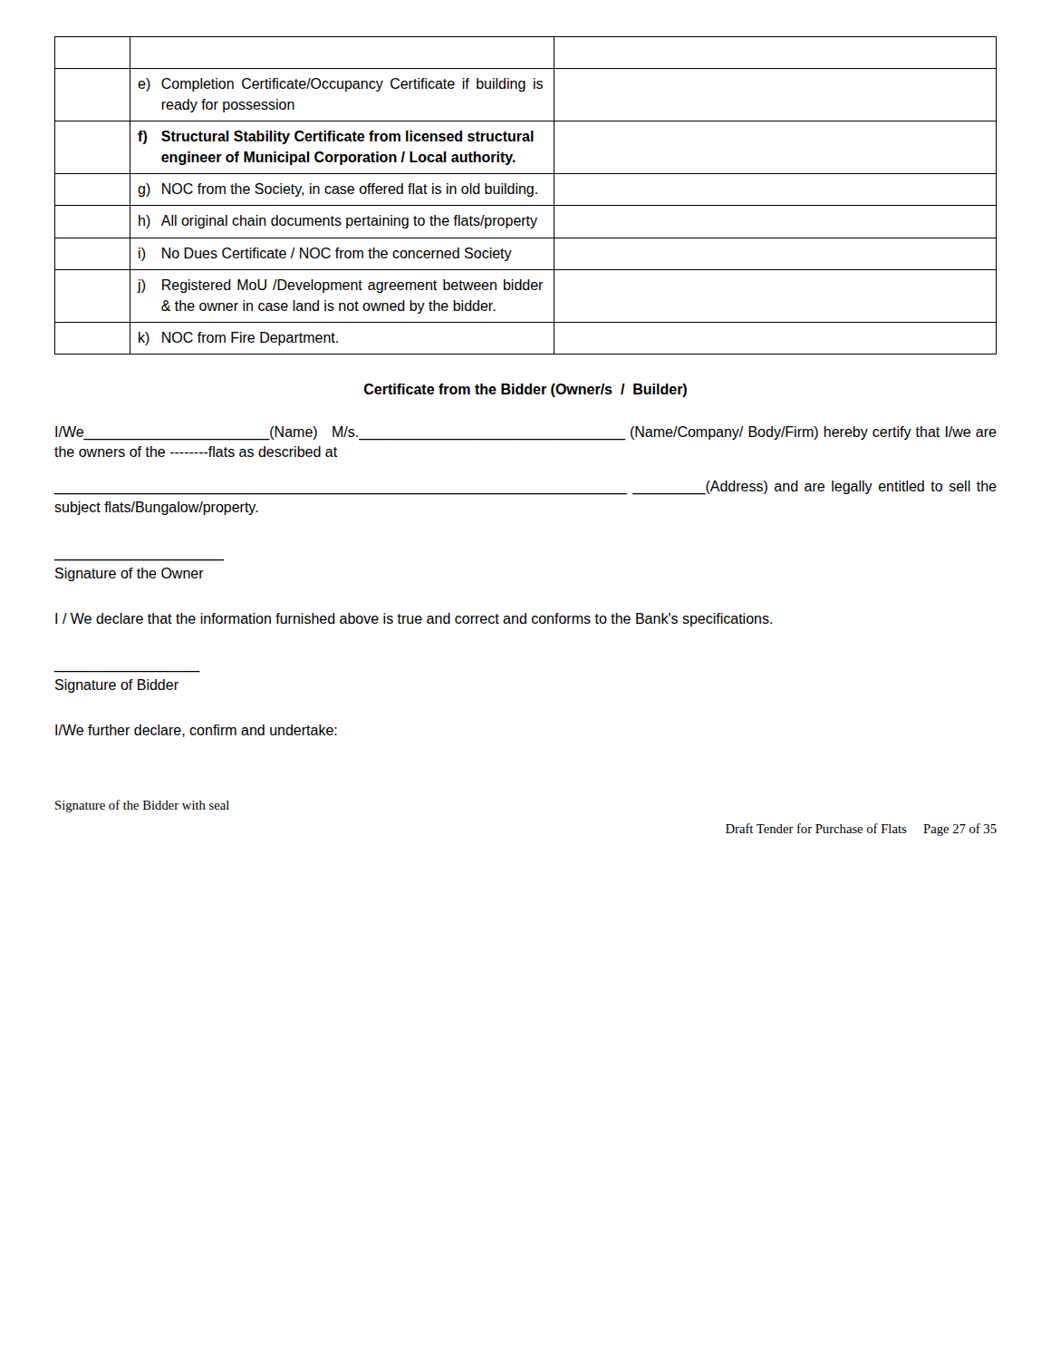| | e) Completion Certificate/Occupancy Certificate if building is ready for possession | |
| | f) Structural Stability Certificate from licensed structural engineer of Municipal Corporation / Local authority. | |
| | g) NOC from the Society, in case offered flat is in old building. | |
| | h) All original chain documents pertaining to the flats/property | |
| | i) No Dues Certificate / NOC from the concerned Society | |
| | j) Registered MoU /Development agreement between bidder & the owner in case land is not owned by the bidder. | |
| | k) NOC from Fire Department. | |
Certificate from the Bidder (Owner/s / Builder)
I/We_______________________(Name) M/s._________________________________ (Name/Company/ Body/Firm) hereby certify that I/we are the owners of the --------flats as described at
_______________________________________________________________________ _________(Address) and are legally entitled to sell the subject flats/Bungalow/property.
_____________________
Signature of the Owner
I / We declare that the information furnished above is true and correct and conforms to the Bank's specifications.
__________________
Signature of Bidder
I/We further declare, confirm and undertake:
Signature of the Bidder with seal
Draft Tender for Purchase of Flats Page 27 of 35